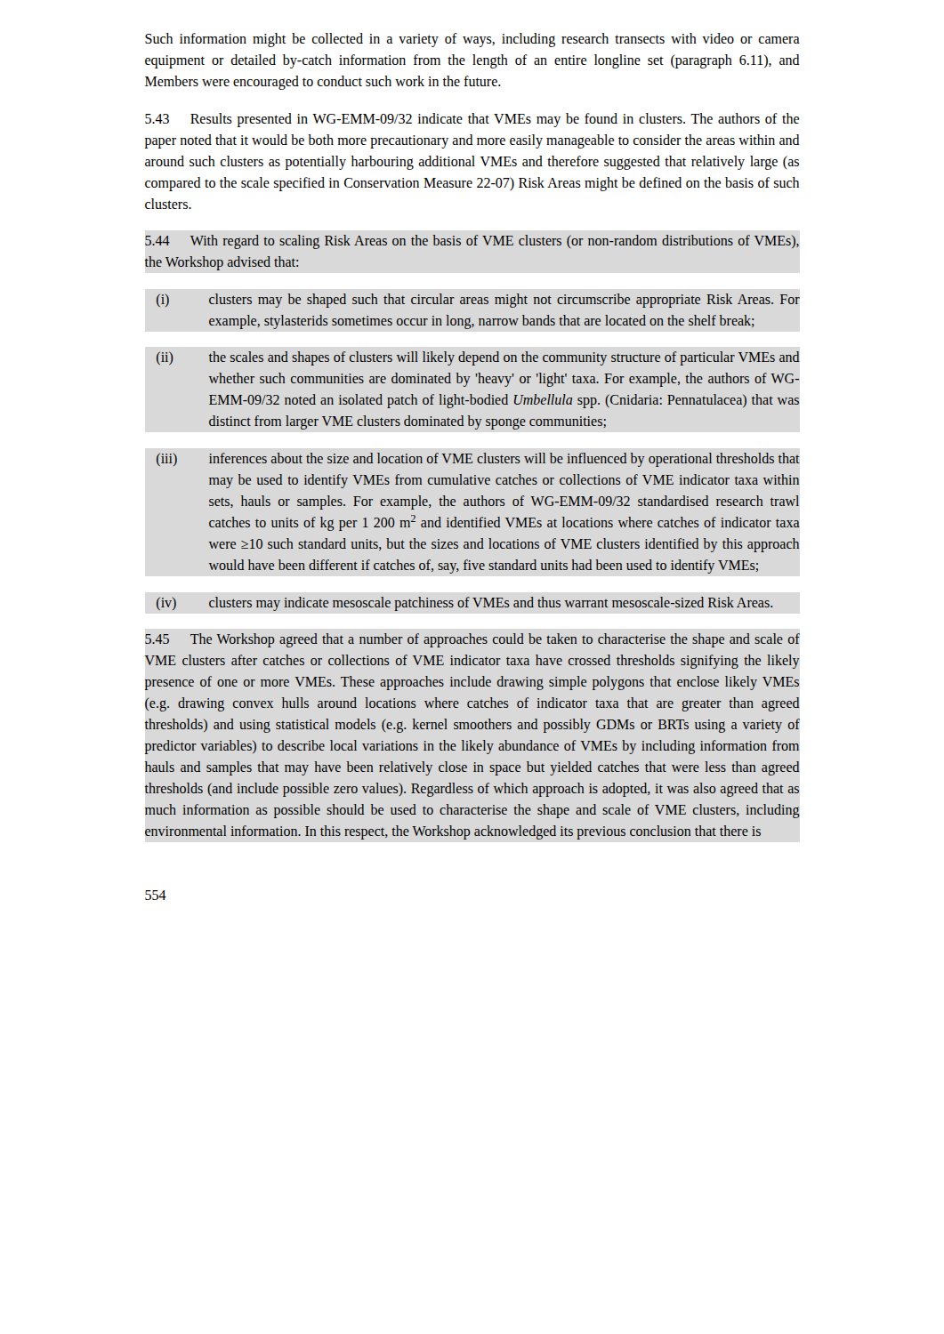Such information might be collected in a variety of ways, including research transects with video or camera equipment or detailed by-catch information from the length of an entire longline set (paragraph 6.11), and Members were encouraged to conduct such work in the future.
5.43 Results presented in WG-EMM-09/32 indicate that VMEs may be found in clusters. The authors of the paper noted that it would be both more precautionary and more easily manageable to consider the areas within and around such clusters as potentially harbouring additional VMEs and therefore suggested that relatively large (as compared to the scale specified in Conservation Measure 22-07) Risk Areas might be defined on the basis of such clusters.
5.44 With regard to scaling Risk Areas on the basis of VME clusters (or non-random distributions of VMEs), the Workshop advised that:
(i) clusters may be shaped such that circular areas might not circumscribe appropriate Risk Areas. For example, stylasterids sometimes occur in long, narrow bands that are located on the shelf break;
(ii) the scales and shapes of clusters will likely depend on the community structure of particular VMEs and whether such communities are dominated by 'heavy' or 'light' taxa. For example, the authors of WG-EMM-09/32 noted an isolated patch of light-bodied Umbellula spp. (Cnidaria: Pennatulacea) that was distinct from larger VME clusters dominated by sponge communities;
(iii) inferences about the size and location of VME clusters will be influenced by operational thresholds that may be used to identify VMEs from cumulative catches or collections of VME indicator taxa within sets, hauls or samples. For example, the authors of WG-EMM-09/32 standardised research trawl catches to units of kg per 1 200 m2 and identified VMEs at locations where catches of indicator taxa were ≥10 such standard units, but the sizes and locations of VME clusters identified by this approach would have been different if catches of, say, five standard units had been used to identify VMEs;
(iv) clusters may indicate mesoscale patchiness of VMEs and thus warrant mesoscale-sized Risk Areas.
5.45 The Workshop agreed that a number of approaches could be taken to characterise the shape and scale of VME clusters after catches or collections of VME indicator taxa have crossed thresholds signifying the likely presence of one or more VMEs. These approaches include drawing simple polygons that enclose likely VMEs (e.g. drawing convex hulls around locations where catches of indicator taxa that are greater than agreed thresholds) and using statistical models (e.g. kernel smoothers and possibly GDMs or BRTs using a variety of predictor variables) to describe local variations in the likely abundance of VMEs by including information from hauls and samples that may have been relatively close in space but yielded catches that were less than agreed thresholds (and include possible zero values). Regardless of which approach is adopted, it was also agreed that as much information as possible should be used to characterise the shape and scale of VME clusters, including environmental information. In this respect, the Workshop acknowledged its previous conclusion that there is
554